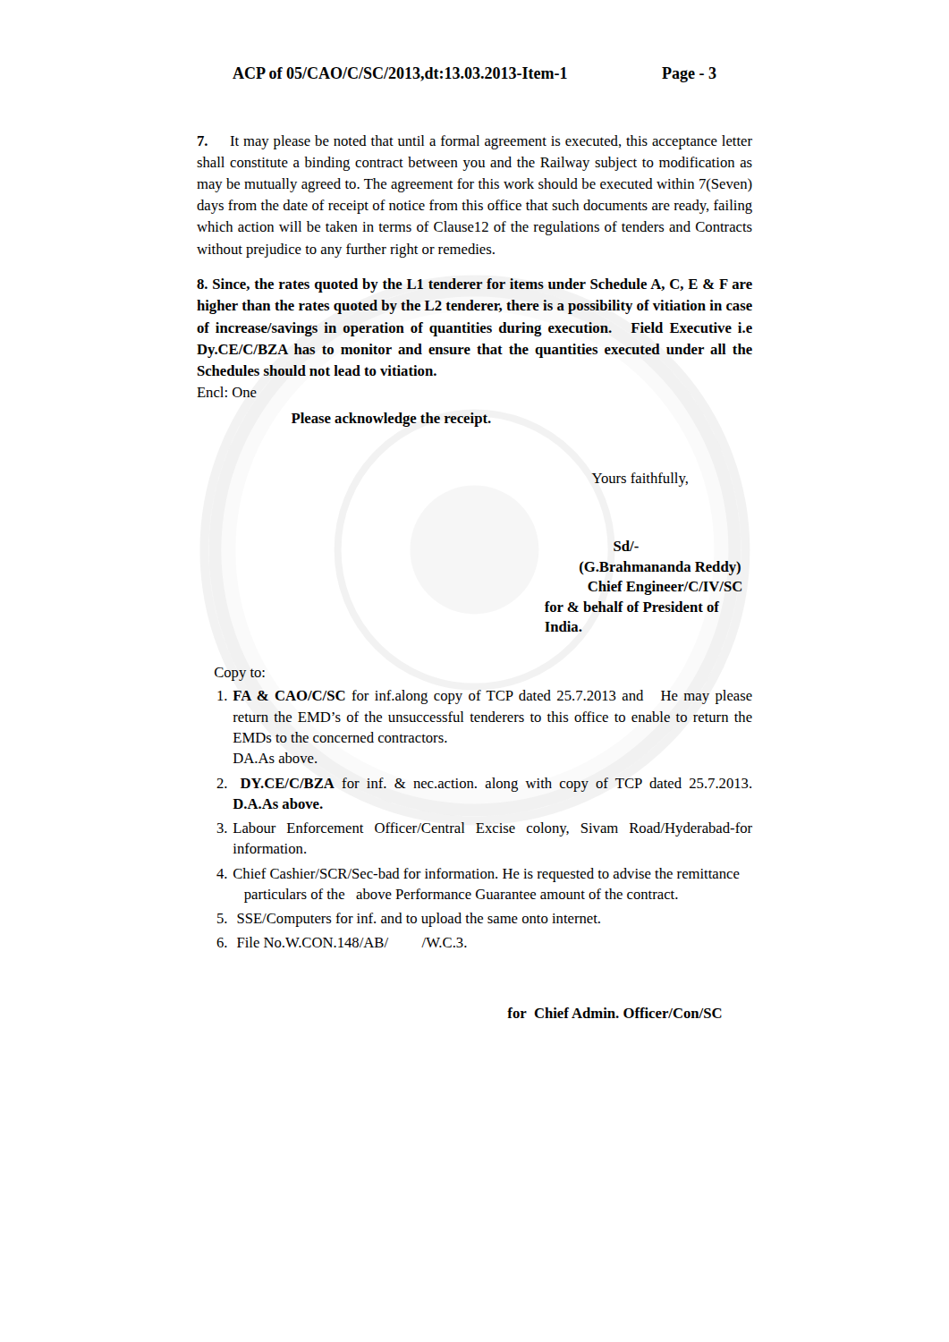ACP of 05/CAO/C/SC/2013,dt:13.03.2013-Item-1 Page - 3
7. It may please be noted that until a formal agreement is executed, this acceptance letter shall constitute a binding contract between you and the Railway subject to modification as may be mutually agreed to. The agreement for this work should be executed within 7(Seven) days from the date of receipt of notice from this office that such documents are ready, failing which action will be taken in terms of Clause12 of the regulations of tenders and Contracts without prejudice to any further right or remedies.
8. Since, the rates quoted by the L1 tenderer for items under Schedule A, C, E & F are higher than the rates quoted by the L2 tenderer, there is a possibility of vitiation in case of increase/savings in operation of quantities during execution. Field Executive i.e Dy.CE/C/BZA has to monitor and ensure that the quantities executed under all the Schedules should not lead to vitiation.
Encl: One
Please acknowledge the receipt.
Yours faithfully,
Sd/-
(G.Brahmananda Reddy)
Chief Engineer/C/IV/SC
for & behalf of President of India.
Copy to:
1. FA & CAO/C/SC for inf.along copy of TCP dated 25.7.2013 and He may please return the EMD’s of the unsuccessful tenderers to this office to enable to return the EMDs to the concerned contractors. DA.As above.
2. DY.CE/C/BZA for inf. & nec.action. along with copy of TCP dated 25.7.2013. D.A.As above.
3. Labour Enforcement Officer/Central Excise colony, Sivam Road/Hyderabad-for information.
4. Chief Cashier/SCR/Sec-bad for information. He is requested to advise the remittance particulars of the above Performance Guarantee amount of the contract.
5. SSE/Computers for inf. and to upload the same onto internet.
6. File No.W.CON.148/AB/ /W.C.3.
for Chief Admin. Officer/Con/SC